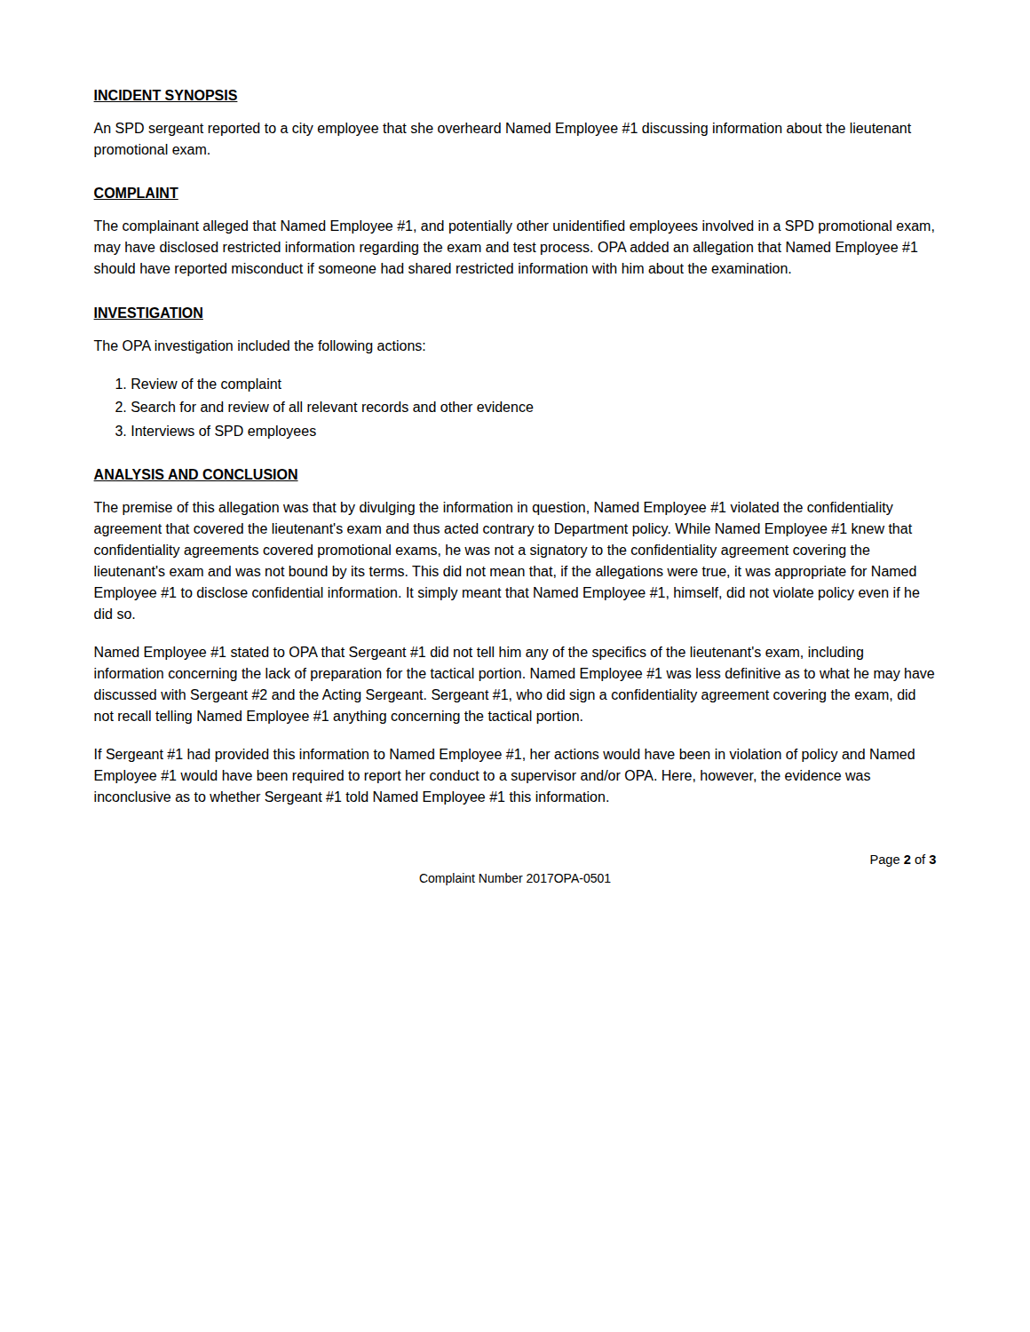INCIDENT SYNOPSIS
An SPD sergeant reported to a city employee that she overheard Named Employee #1 discussing information about the lieutenant promotional exam.
COMPLAINT
The complainant alleged that Named Employee #1, and potentially other unidentified employees involved in a SPD promotional exam, may have disclosed restricted information regarding the exam and test process. OPA added an allegation that Named Employee #1 should have reported misconduct if someone had shared restricted information with him about the examination.
INVESTIGATION
The OPA investigation included the following actions:
Review of the complaint
Search for and review of all relevant records and other evidence
Interviews of SPD employees
ANALYSIS AND CONCLUSION
The premise of this allegation was that by divulging the information in question, Named Employee #1 violated the confidentiality agreement that covered the lieutenant's exam and thus acted contrary to Department policy. While Named Employee #1 knew that confidentiality agreements covered promotional exams, he was not a signatory to the confidentiality agreement covering the lieutenant's exam and was not bound by its terms. This did not mean that, if the allegations were true, it was appropriate for Named Employee #1 to disclose confidential information. It simply meant that Named Employee #1, himself, did not violate policy even if he did so.
Named Employee #1 stated to OPA that Sergeant #1 did not tell him any of the specifics of the lieutenant's exam, including information concerning the lack of preparation for the tactical portion. Named Employee #1 was less definitive as to what he may have discussed with Sergeant #2 and the Acting Sergeant. Sergeant #1, who did sign a confidentiality agreement covering the exam, did not recall telling Named Employee #1 anything concerning the tactical portion.
If Sergeant #1 had provided this information to Named Employee #1, her actions would have been in violation of policy and Named Employee #1 would have been required to report her conduct to a supervisor and/or OPA. Here, however, the evidence was inconclusive as to whether Sergeant #1 told Named Employee #1 this information.
Page 2 of 3
Complaint Number 2017OPA-0501